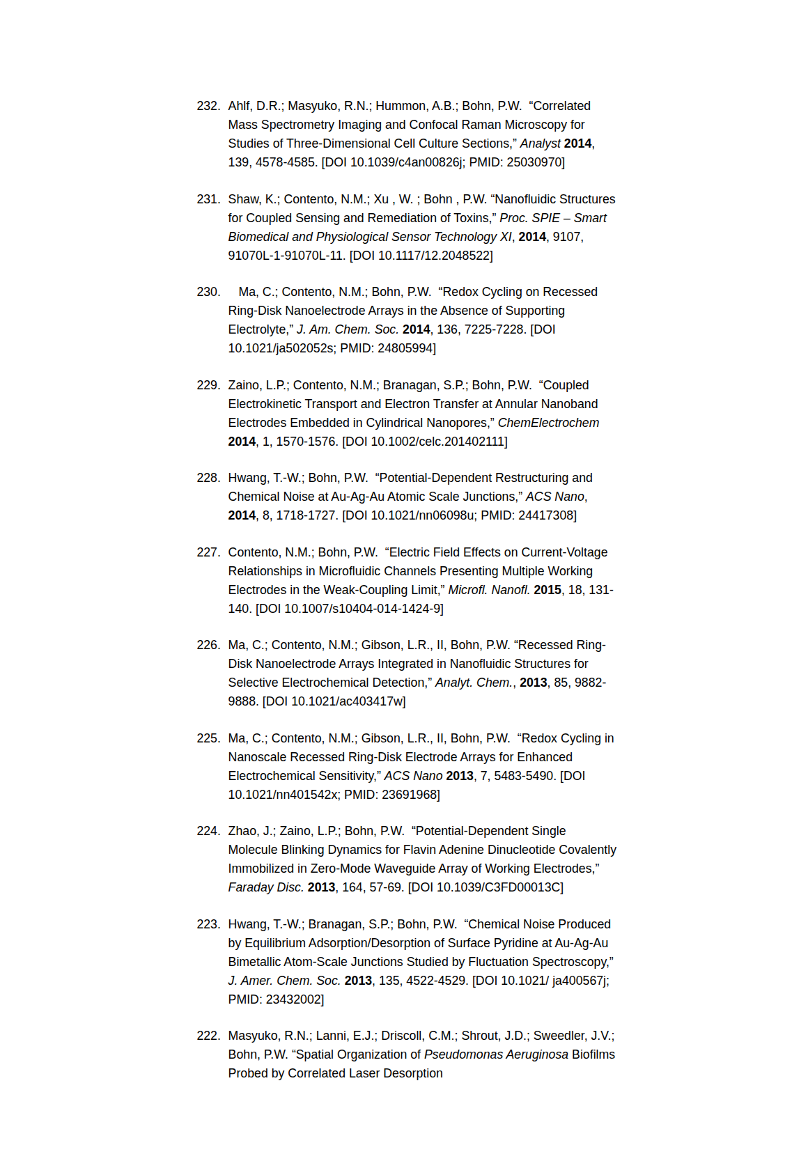232. Ahlf, D.R.; Masyuko, R.N.; Hummon, A.B.; Bohn, P.W. “Correlated Mass Spectrometry Imaging and Confocal Raman Microscopy for Studies of Three-Dimensional Cell Culture Sections,” Analyst 2014, 139, 4578-4585. [DOI 10.1039/c4an00826j; PMID: 25030970]
231. Shaw, K.; Contento, N.M.; Xu , W. ; Bohn , P.W. “Nanofluidic Structures for Coupled Sensing and Remediation of Toxins,” Proc. SPIE – Smart Biomedical and Physiological Sensor Technology XI, 2014, 9107, 91070L-1-91070L-11. [DOI 10.1117/12.2048522]
230. Ma, C.; Contento, N.M.; Bohn, P.W. “Redox Cycling on Recessed Ring-Disk Nanoelectrode Arrays in the Absence of Supporting Electrolyte,” J. Am. Chem. Soc. 2014, 136, 7225-7228. [DOI 10.1021/ja502052s; PMID: 24805994]
229. Zaino, L.P.; Contento, N.M.; Branagan, S.P.; Bohn, P.W. “Coupled Electrokinetic Transport and Electron Transfer at Annular Nanoband Electrodes Embedded in Cylindrical Nanopores,” ChemElectrochem 2014, 1, 1570-1576. [DOI 10.1002/celc.201402111]
228. Hwang, T.-W.; Bohn, P.W. “Potential-Dependent Restructuring and Chemical Noise at Au-Ag-Au Atomic Scale Junctions,” ACS Nano, 2014, 8, 1718-1727. [DOI 10.1021/nn06098u; PMID: 24417308]
227. Contento, N.M.; Bohn, P.W. “Electric Field Effects on Current-Voltage Relationships in Microfluidic Channels Presenting Multiple Working Electrodes in the Weak-Coupling Limit,” Microfl. Nanofl. 2015, 18, 131-140. [DOI 10.1007/s10404-014-1424-9]
226. Ma, C.; Contento, N.M.; Gibson, L.R., II, Bohn, P.W. “Recessed Ring-Disk Nanoelectrode Arrays Integrated in Nanofluidic Structures for Selective Electrochemical Detection,” Analyt. Chem., 2013, 85, 9882-9888. [DOI 10.1021/ac403417w]
225. Ma, C.; Contento, N.M.; Gibson, L.R., II, Bohn, P.W. “Redox Cycling in Nanoscale Recessed Ring-Disk Electrode Arrays for Enhanced Electrochemical Sensitivity,” ACS Nano 2013, 7, 5483-5490. [DOI 10.1021/nn401542x; PMID: 23691968]
224. Zhao, J.; Zaino, L.P.; Bohn, P.W. “Potential-Dependent Single Molecule Blinking Dynamics for Flavin Adenine Dinucleotide Covalently Immobilized in Zero-Mode Waveguide Array of Working Electrodes,” Faraday Disc. 2013, 164, 57-69. [DOI 10.1039/C3FD00013C]
223. Hwang, T.-W.; Branagan, S.P.; Bohn, P.W. “Chemical Noise Produced by Equilibrium Adsorption/Desorption of Surface Pyridine at Au-Ag-Au Bimetallic Atom-Scale Junctions Studied by Fluctuation Spectroscopy,” J. Amer. Chem. Soc. 2013, 135, 4522-4529. [DOI 10.1021/ ja400567j; PMID: 23432002]
222. Masyuko, R.N.; Lanni, E.J.; Driscoll, C.M.; Shrout, J.D.; Sweedler, J.V.; Bohn, P.W. “Spatial Organization of Pseudomonas Aeruginosa Biofilms Probed by Correlated Laser Desorption